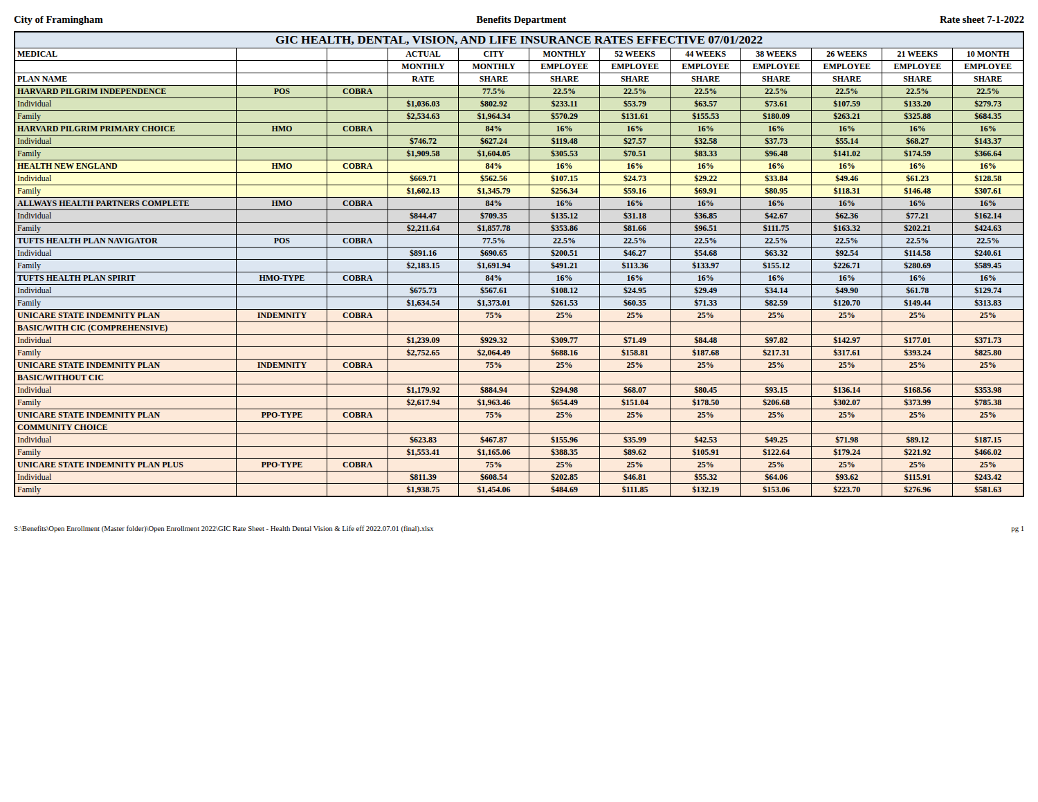City of Framingham
Benefits Department
Rate sheet 7-1-2022
| GIC HEALTH, DENTAL, VISION, AND LIFE INSURANCE RATES EFFECTIVE 07/01/2022 |
| MEDICAL | | | ACTUAL | CITY | MONTHLY | 52 WEEKS | 44 WEEKS | 38 WEEKS | 26 WEEKS | 21 WEEKS | 10 MONTH |
| | | | MONTHLY | MONTHLY | EMPLOYEE | EMPLOYEE | EMPLOYEE | EMPLOYEE | EMPLOYEE | EMPLOYEE | EMPLOYEE |
| PLAN NAME | | | RATE | SHARE | SHARE | SHARE | SHARE | SHARE | SHARE | SHARE | SHARE |
| HARVARD PILGRIM INDEPENDENCE | POS | COBRA | | 77.5% | 22.5% | 22.5% | 22.5% | 22.5% | 22.5% | 22.5% | 22.5% |
| Individual | | | $1,036.03 | $802.92 | $233.11 | $53.79 | $63.57 | $73.61 | $107.59 | $133.20 | $279.73 |
| Family | | | $2,534.63 | $1,964.34 | $570.29 | $131.61 | $155.53 | $180.09 | $263.21 | $325.88 | $684.35 |
| HARVARD PILGRIM PRIMARY CHOICE | HMO | COBRA | | 84% | 16% | 16% | 16% | 16% | 16% | 16% | 16% |
| Individual | | | $746.72 | $627.24 | $119.48 | $27.57 | $32.58 | $37.73 | $55.14 | $68.27 | $143.37 |
| Family | | | $1,909.58 | $1,604.05 | $305.53 | $70.51 | $83.33 | $96.48 | $141.02 | $174.59 | $366.64 |
| HEALTH NEW ENGLAND | HMO | COBRA | | 84% | 16% | 16% | 16% | 16% | 16% | 16% | 16% |
| Individual | | | $669.71 | $562.56 | $107.15 | $24.73 | $29.22 | $33.84 | $49.46 | $61.23 | $128.58 |
| Family | | | $1,602.13 | $1,345.79 | $256.34 | $59.16 | $69.91 | $80.95 | $118.31 | $146.48 | $307.61 |
| ALLWAYS HEALTH PARTNERS COMPLETE | HMO | COBRA | | 84% | 16% | 16% | 16% | 16% | 16% | 16% | 16% |
| Individual | | | $844.47 | $709.35 | $135.12 | $31.18 | $36.85 | $42.67 | $62.36 | $77.21 | $162.14 |
| Family | | | $2,211.64 | $1,857.78 | $353.86 | $81.66 | $96.51 | $111.75 | $163.32 | $202.21 | $424.63 |
| TUFTS HEALTH PLAN NAVIGATOR | POS | COBRA | | 77.5% | 22.5% | 22.5% | 22.5% | 22.5% | 22.5% | 22.5% | 22.5% |
| Individual | | | $891.16 | $690.65 | $200.51 | $46.27 | $54.68 | $63.32 | $92.54 | $114.58 | $240.61 |
| Family | | | $2,183.15 | $1,691.94 | $491.21 | $113.36 | $133.97 | $155.12 | $226.71 | $280.69 | $589.45 |
| TUFTS HEALTH PLAN SPIRIT | HMO-TYPE | COBRA | | 84% | 16% | 16% | 16% | 16% | 16% | 16% | 16% |
| Individual | | | $675.73 | $567.61 | $108.12 | $24.95 | $29.49 | $34.14 | $49.90 | $61.78 | $129.74 |
| Family | | | $1,634.54 | $1,373.01 | $261.53 | $60.35 | $71.33 | $82.59 | $120.70 | $149.44 | $313.83 |
| UNICARE STATE INDEMNITY PLAN | INDEMNITY | COBRA | | 75% | 25% | 25% | 25% | 25% | 25% | 25% | 25% |
| BASIC/WITH CIC (COMPREHENSIVE) | | | | | | | | | | | |
| Individual | | | $1,239.09 | $929.32 | $309.77 | $71.49 | $84.48 | $97.82 | $142.97 | $177.01 | $371.73 |
| Family | | | $2,752.65 | $2,064.49 | $688.16 | $158.81 | $187.68 | $217.31 | $317.61 | $393.24 | $825.80 |
| UNICARE STATE INDEMNITY PLAN | INDEMNITY | COBRA | | 75% | 25% | 25% | 25% | 25% | 25% | 25% | 25% |
| BASIC/WITHOUT CIC | | | | | | | | | | | |
| Individual | | | $1,179.92 | $884.94 | $294.98 | $68.07 | $80.45 | $93.15 | $136.14 | $168.56 | $353.98 |
| Family | | | $2,617.94 | $1,963.46 | $654.49 | $151.04 | $178.50 | $206.68 | $302.07 | $373.99 | $785.38 |
| UNICARE STATE INDEMNITY PLAN | PPO-TYPE | COBRA | | 75% | 25% | 25% | 25% | 25% | 25% | 25% | 25% |
| COMMUNITY CHOICE | | | | | | | | | | | |
| Individual | | | $623.83 | $467.87 | $155.96 | $35.99 | $42.53 | $49.25 | $71.98 | $89.12 | $187.15 |
| Family | | | $1,553.41 | $1,165.06 | $388.35 | $89.62 | $105.91 | $122.64 | $179.24 | $221.92 | $466.02 |
| UNICARE STATE INDEMNITY PLAN PLUS | PPO-TYPE | COBRA | | 75% | 25% | 25% | 25% | 25% | 25% | 25% | 25% |
| Individual | | | $811.39 | $608.54 | $202.85 | $46.81 | $55.32 | $64.06 | $93.62 | $115.91 | $243.42 |
| Family | | | $1,938.75 | $1,454.06 | $484.69 | $111.85 | $132.19 | $153.06 | $223.70 | $276.96 | $581.63 |
S:\Benefits\Open Enrollment (Master folder)\Open Enrollment 2022\GIC Rate Sheet - Health Dental Vision & Life eff 2022.07.01 (final).xlsx
pg 1